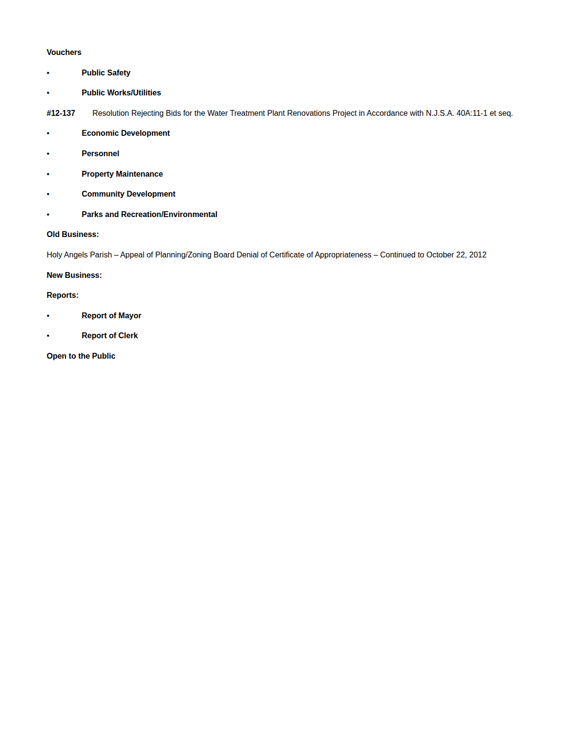Vouchers
•Public Safety
•Public Works/Utilities
#12-137 Resolution Rejecting Bids for the Water Treatment Plant Renovations Project in Accordance with N.J.S.A. 40A:11-1 et seq.
•Economic Development
•Personnel
•Property Maintenance
•Community Development
•Parks and Recreation/Environmental
Old Business:
Holy Angels Parish – Appeal of Planning/Zoning Board Denial of Certificate of Appropriateness – Continued to October 22, 2012
New Business:
Reports:
•Report of Mayor
•Report of Clerk
Open to the Public